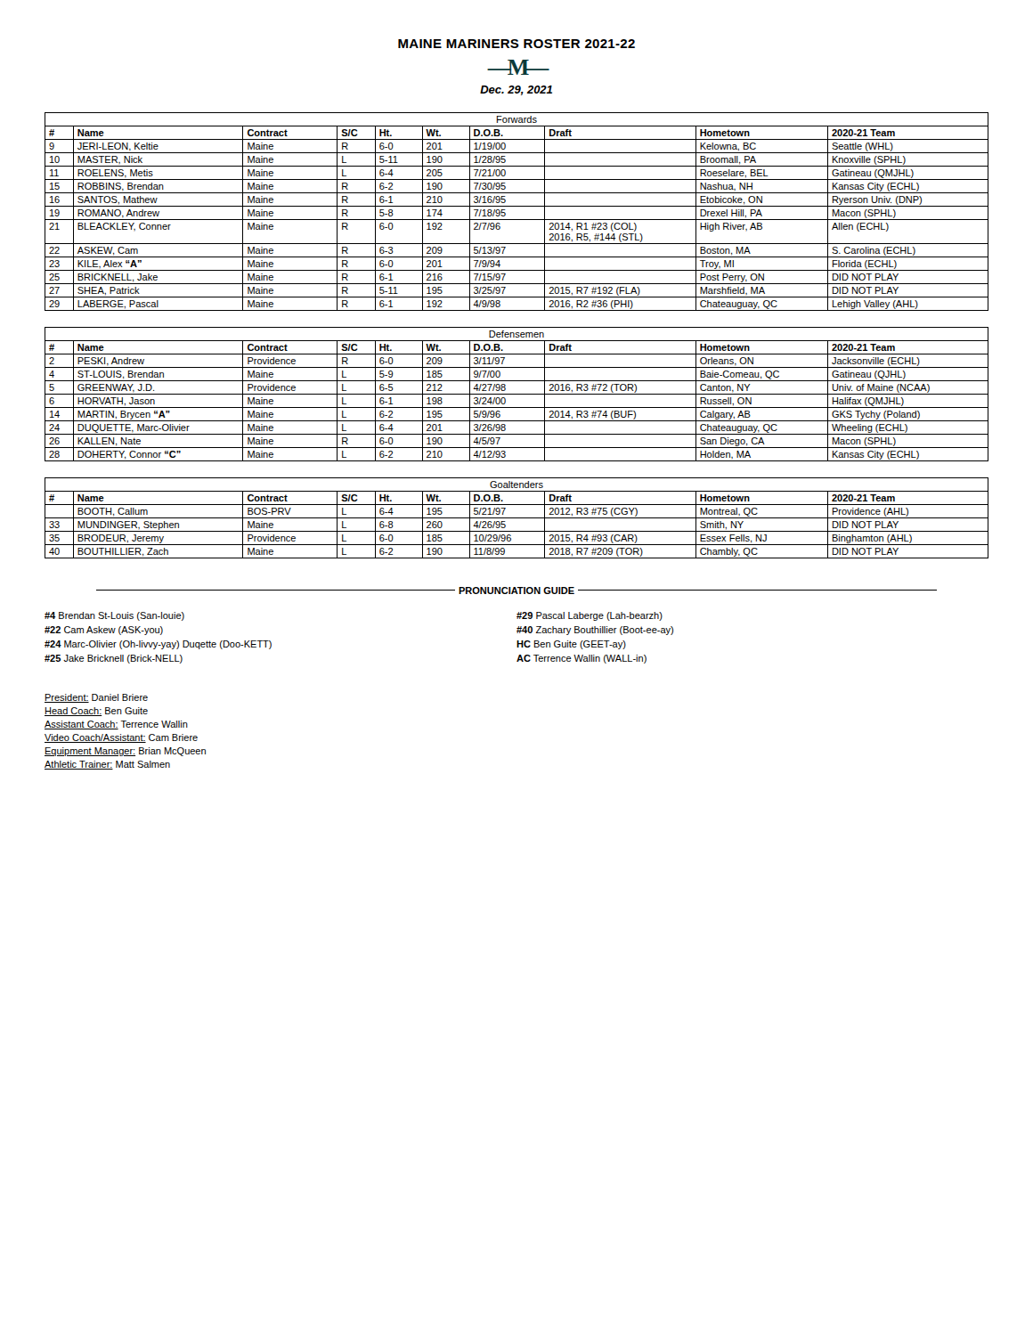MAINE MARINERS ROSTER 2021-22
—M—
Dec. 29, 2021
| Forwards |
| # | Name | Contract | S/C | Ht. | Wt. | D.O.B. | Draft | Hometown | 2020-21 Team |
| 9 | JERI-LEON, Keltie | Maine | R | 6-0 | 201 | 1/19/00 | | Kelowna, BC | Seattle (WHL) |
| 10 | MASTER, Nick | Maine | L | 5-11 | 190 | 1/28/95 | | Broomall, PA | Knoxville (SPHL) |
| 11 | ROELENS, Metis | Maine | L | 6-4 | 205 | 7/21/00 | | Roeselare, BEL | Gatineau (QMJHL) |
| 15 | ROBBINS, Brendan | Maine | R | 6-2 | 190 | 7/30/95 | | Nashua, NH | Kansas City (ECHL) |
| 16 | SANTOS, Mathew | Maine | R | 6-1 | 210 | 3/16/95 | | Etobicoke, ON | Ryerson Univ. (DNP) |
| 19 | ROMANO, Andrew | Maine | R | 5-8 | 174 | 7/18/95 | | Drexel Hill, PA | Macon (SPHL) |
| 21 | BLEACKLEY, Conner | Maine | R | 6-0 | 192 | 2/7/96 | 2014, R1 #23 (COL) 2016, R5, #144 (STL) | High River, AB | Allen (ECHL) |
| 22 | ASKEW, Cam | Maine | R | 6-3 | 209 | 5/13/97 | | Boston, MA | S. Carolina (ECHL) |
| 23 | KILE, Alex “A” | Maine | R | 6-0 | 201 | 7/9/94 | | Troy, MI | Florida (ECHL) |
| 25 | BRICKNELL, Jake | Maine | R | 6-1 | 216 | 7/15/97 | | Post Perry, ON | DID NOT PLAY |
| 27 | SHEA, Patrick | Maine | R | 5-11 | 195 | 3/25/97 | 2015, R7 #192 (FLA) | Marshfield, MA | DID NOT PLAY |
| 29 | LABERGE, Pascal | Maine | R | 6-1 | 192 | 4/9/98 | 2016, R2 #36 (PHI) | Chateauguay, QC | Lehigh Valley (AHL) |
| Defensemen |
| # | Name | Contract | S/C | Ht. | Wt. | D.O.B. | Draft | Hometown | 2020-21 Team |
| 2 | PESKI, Andrew | Providence | R | 6-0 | 209 | 3/11/97 | | Orleans, ON | Jacksonville (ECHL) |
| 4 | ST-LOUIS, Brendan | Maine | L | 5-9 | 185 | 9/7/00 | | Baie-Comeau, QC | Gatineau (QJHL) |
| 5 | GREENWAY, J.D. | Providence | L | 6-5 | 212 | 4/27/98 | 2016, R3 #72 (TOR) | Canton, NY | Univ. of Maine (NCAA) |
| 6 | HORVATH, Jason | Maine | L | 6-1 | 198 | 3/24/00 | | Russell, ON | Halifax (QMJHL) |
| 14 | MARTIN, Brycen “A” | Maine | L | 6-2 | 195 | 5/9/96 | 2014, R3 #74 (BUF) | Calgary, AB | GKS Tychy (Poland) |
| 24 | DUQUETTE, Marc-Olivier | Maine | L | 6-4 | 201 | 3/26/98 | | Chateauguay, QC | Wheeling (ECHL) |
| 26 | KALLEN, Nate | Maine | R | 6-0 | 190 | 4/5/97 | | San Diego, CA | Macon (SPHL) |
| 28 | DOHERTY, Connor “C” | Maine | L | 6-2 | 210 | 4/12/93 | | Holden, MA | Kansas City (ECHL) |
| Goaltenders |
| # | Name | Contract | S/C | Ht. | Wt. | D.O.B. | Draft | Hometown | 2020-21 Team |
| | BOOTH, Callum | BOS-PRV | L | 6-4 | 195 | 5/21/97 | 2012, R3 #75 (CGY) | Montreal, QC | Providence (AHL) |
| 33 | MUNDINGER, Stephen | Maine | L | 6-8 | 260 | 4/26/95 | | Smith, NY | DID NOT PLAY |
| 35 | BRODEUR, Jeremy | Providence | L | 6-0 | 185 | 10/29/96 | 2015, R4 #93 (CAR) | Essex Fells, NJ | Binghamton (AHL) |
| 40 | BOUTHILLIER, Zach | Maine | L | 6-2 | 190 | 11/8/99 | 2018, R7 #209 (TOR) | Chambly, QC | DID NOT PLAY |
PRONUNCIATION GUIDE
| #4 Brendan St-Louis (San-louie) | #29 Pascal Laberge (Lah-bearzh) |
| #22 Cam Askew (ASK-you) | #40 Zachary Bouthillier (Boot-ee-ay) |
| #24 Marc-Olivier (Oh-livvy-yay) Duqette (Doo-KETT) | HC Ben Guite (GEET-ay) |
| #25 Jake Bricknell (Brick-NELL) | AC Terrence Wallin (WALL-in) |
President: Daniel Briere
Head Coach: Ben Guite
Assistant Coach: Terrence Wallin
Video Coach/Assistant: Cam Briere
Equipment Manager: Brian McQueen
Athletic Trainer: Matt Salmen